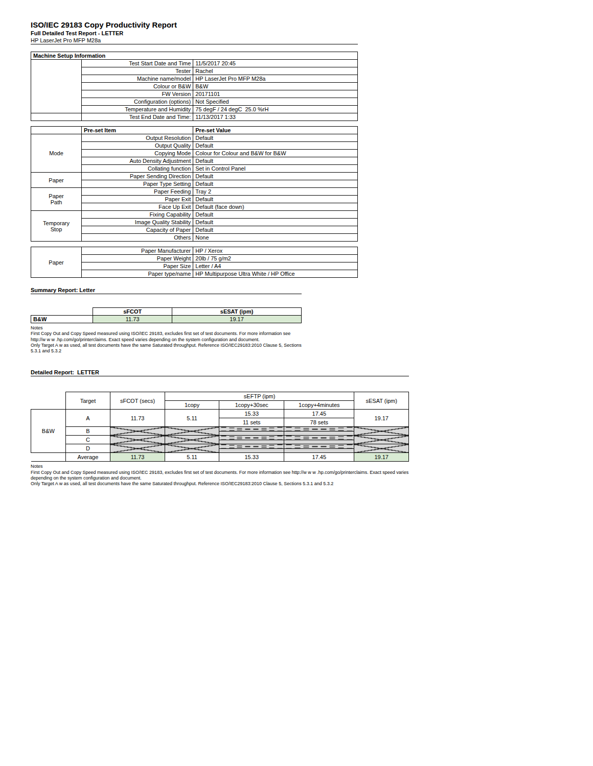ISO/IEC 29183 Copy Productivity Report
Full Detailed Test Report - LETTER
HP LaserJet Pro MFP M28a
| Machine Setup Information |
| | Test Start Date and Time | 11/5/2017 20:45 |
| Tester | Rachel |
| Machine name/model | HP LaserJet Pro MFP M28a |
| Colour or B&W | B&W |
| FW Version | 20171101 |
| Configuration (options) | Not Specified |
| Temperature and Humidity | 75 degF / 24 degC 25.0 %rH |
| | Test End Date and Time: | 11/13/2017 1:33 |
| | Pre-set Item | Pre-set Value |
| Mode | Output Resolution | Default |
| Output Quality | Default |
| Copying Mode | Colour for Colour and B&W for B&W |
| Auto Density Adjustment | Default |
| Collating function | Set in Control Panel |
| Paper | Paper Sending Direction | Default |
| Paper Type Setting | Default |
| Paper Path | Paper Feeding | Tray 2 |
| Paper Exit | Default |
| Face Up Exit | Default (face down) |
| Temporary Stop | Fixing Capability | Default |
| Image Quality Stability | Default |
| Capacity of Paper | Default |
| Others | None |
| Paper | Paper Manufacturer | HP / Xerox |
| Paper Weight | 20lb / 75 g/m2 |
| Paper Size | Letter / A4 |
| Paper type/name | HP Multipurpose Ultra White / HP Office |
Summary Report: Letter
| | sFCOT | sESAT (ipm) |
| B&W | 11.73 | 19.17 |
Notes
First Copy Out and Copy Speed measured using ISO/IEC 29183, excludes first set of test documents. For more information see http://w w w .hp.com/go/printerclaims. Exact speed varies depending on the system configuration and document.
Only Target A w as used, all test documents have the same Saturated throughput. Reference ISO/IEC29183:2010 Clause 5, Sections 5.3.1 and 5.3.2
Detailed Report: LETTER
| | Target | sFCOT (secs) | sEFTP (ipm) | sESAT (ipm) |
| 1copy | 1copy+30sec | 1copy+4minutes |
| B&W | A | 11.73 | 5.11 | 15.33 | 17.45 | 19.17 |
| 11 sets | 78 sets |
| B | | | | | |
| C | | | | | |
| D | | | | | |
| | Average | 11.73 | 5.11 | 15.33 | 17.45 | 19.17 |
Notes
First Copy Out and Copy Speed measured using ISO/IEC 29183, excludes first set of test documents. For more information see http://w w w .hp.com/go/printerclaims. Exact speed varies depending on the system configuration and document.
Only Target A w as used, all test documents have the same Saturated throughput. Reference ISO/IEC29183:2010 Clause 5, Sections 5.3.1 and 5.3.2